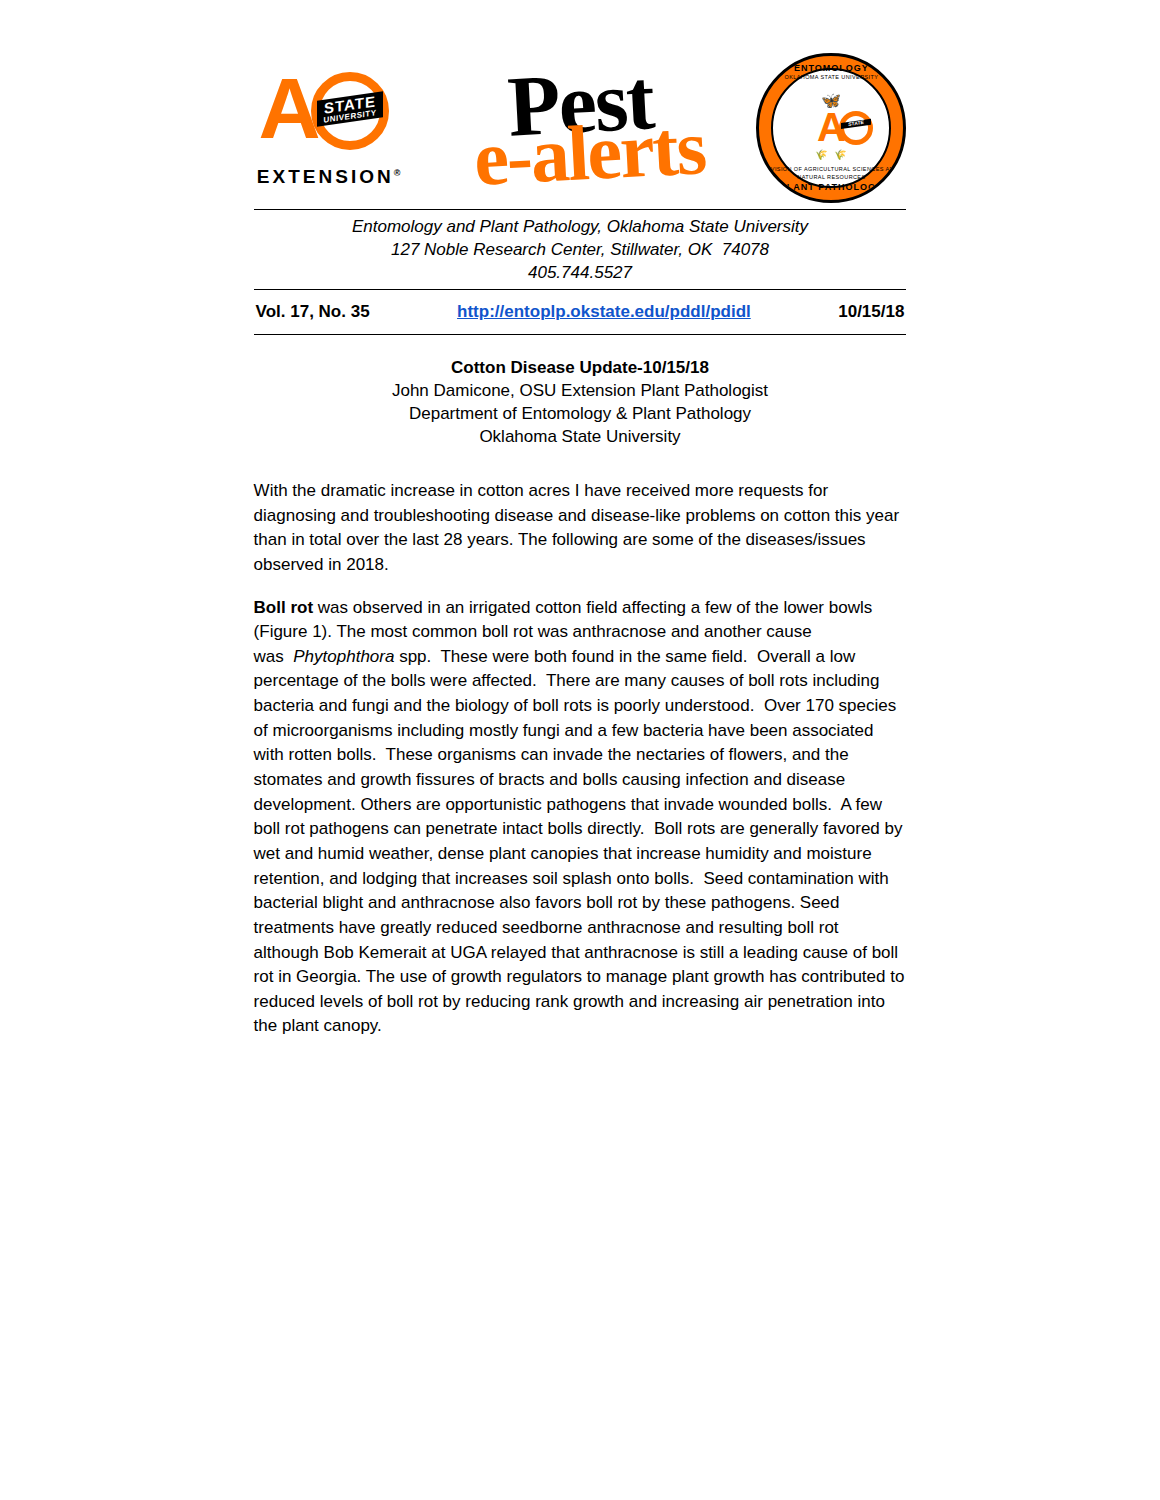A
STATE UNIVERSITY
EXTENSION®
Pest
e-alerts
ENTOMOLOGY
OKLAHOMA STATE UNIVERSITY
🦋
A STATE
🌾 🌾
DIVISION OF AGRICULTURAL SCIENCES AND NATURAL RESOURCES
PLANT PATHOLOGY
Entomology and Plant Pathology, Oklahoma State University
127 Noble Research Center, Stillwater, OK 74078
405.744.5527
Vol. 17, No. 35
http://entoplp.okstate.edu/pddl/pdidl
10/15/18
Cotton Disease Update-10/15/18
John Damicone, OSU Extension Plant Pathologist
Department of Entomology & Plant Pathology
Oklahoma State University
With the dramatic increase in cotton acres I have received more requests for diagnosing and troubleshooting disease and disease-like problems on cotton this year than in total over the last 28 years. The following are some of the diseases/issues observed in 2018.
Boll rot was observed in an irrigated cotton field affecting a few of the lower bowls (Figure 1). The most common boll rot was anthracnose and another cause was Phytophthora spp. These were both found in the same field. Overall a low percentage of the bolls were affected. There are many causes of boll rots including bacteria and fungi and the biology of boll rots is poorly understood. Over 170 species of microorganisms including mostly fungi and a few bacteria have been associated with rotten bolls. These organisms can invade the nectaries of flowers, and the stomates and growth fissures of bracts and bolls causing infection and disease development. Others are opportunistic pathogens that invade wounded bolls. A few boll rot pathogens can penetrate intact bolls directly. Boll rots are generally favored by wet and humid weather, dense plant canopies that increase humidity and moisture retention, and lodging that increases soil splash onto bolls. Seed contamination with bacterial blight and anthracnose also favors boll rot by these pathogens. Seed treatments have greatly reduced seedborne anthracnose and resulting boll rot although Bob Kemerait at UGA relayed that anthracnose is still a leading cause of boll rot in Georgia. The use of growth regulators to manage plant growth has contributed to reduced levels of boll rot by reducing rank growth and increasing air penetration into the plant canopy.